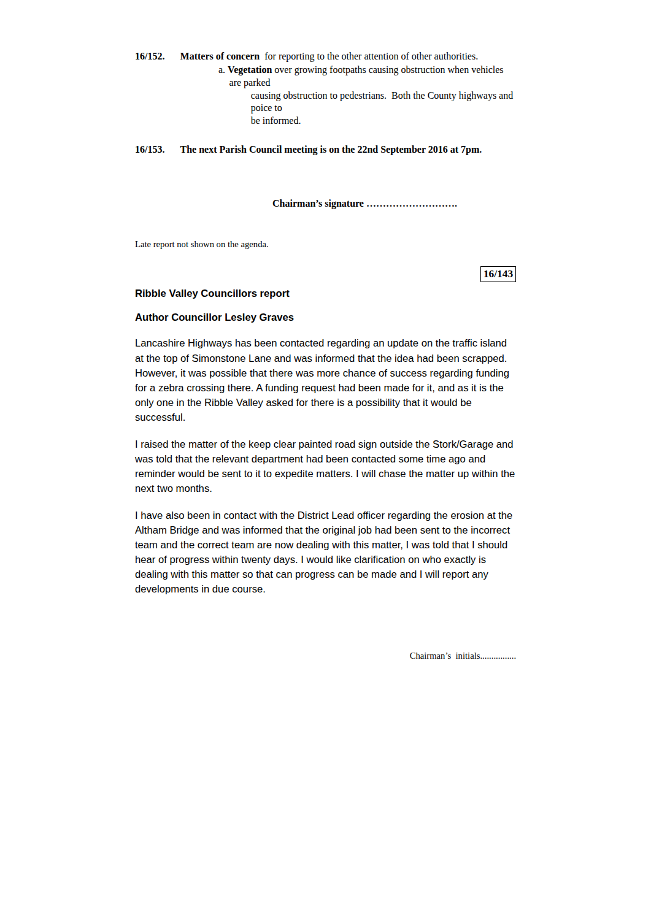16/152.
Matters of concern for reporting to the other attention of other authorities.
a. Vegetation over growing footpaths causing obstruction when vehicles are parked causing obstruction to pedestrians. Both the County highways and poice to be informed.
16/153.
The next Parish Council meeting is on the 22nd September 2016 at 7pm.
Chairman’s signature ……………………….
Late report not shown on the agenda.
16/143
Ribble Valley Councillors report
Author Councillor Lesley Graves
Lancashire Highways has been contacted regarding an update on the traffic island at the top of Simonstone Lane and was informed that the idea had been scrapped. However, it was possible that there was more chance of success regarding funding for a zebra crossing there. A funding request had been made for it, and as it is the only one in the Ribble Valley asked for there is a possibility that it would be successful.
I raised the matter of the keep clear painted road sign outside the Stork/Garage and was told that the relevant department had been contacted some time ago and reminder would be sent to it to expedite matters. I will chase the matter up within the next two months.
I have also been in contact with the District Lead officer regarding the erosion at the Altham Bridge and was informed that the original job had been sent to the incorrect team and the correct team are now dealing with this matter, I was told that I should hear of progress within twenty days. I would like clarification on who exactly is dealing with this matter so that can progress can be made and I will report any developments in due course.
Chairman’s initials................